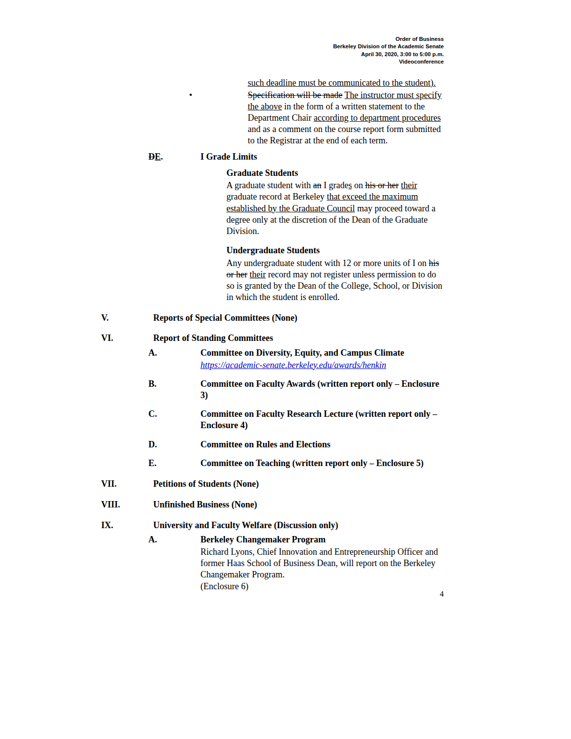Order of Business
Berkeley Division of the Academic Senate
April 30, 2020, 3:00 to 5:00 p.m.
Videoconference
such deadline must be communicated to the student).
•Specification will be made The instructor must specify the above in the form of a written statement to the Department Chair according to department procedures and as a comment on the course report form submitted to the Registrar at the end of each term.
DE. I Grade Limits
Graduate Students A graduate student with an I grades on his or her their graduate record at Berkeley that exceed the maximum established by the Graduate Council may proceed toward a degree only at the discretion of the Dean of the Graduate Division.
Undergraduate Students Any undergraduate student with 12 or more units of I on his or her their record may not register unless permission to do so is granted by the Dean of the College, School, or Division in which the student is enrolled.
V. Reports of Special Committees (None)
VI. Report of Standing Committees
A. Committee on Diversity, Equity, and Campus Climate
https://academic-senate.berkeley.edu/awards/henkin
B. Committee on Faculty Awards (written report only – Enclosure 3)
C. Committee on Faculty Research Lecture (written report only – Enclosure 4)
D. Committee on Rules and Elections
E. Committee on Teaching (written report only – Enclosure 5)
VII. Petitions of Students (None)
VIII. Unfinished Business (None)
IX. University and Faculty Welfare (Discussion only)
A. Berkeley Changemaker Program
Richard Lyons, Chief Innovation and Entrepreneurship Officer and former Haas School of Business Dean, will report on the Berkeley Changemaker Program.
(Enclosure 6)
4